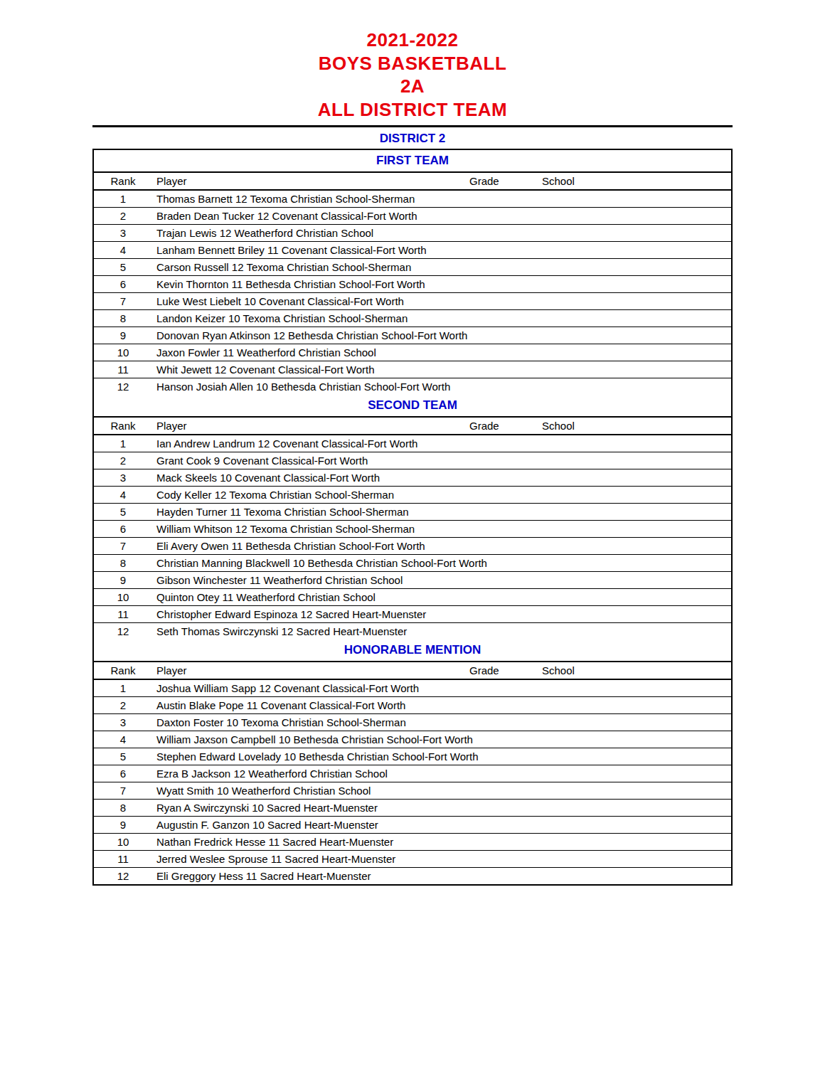2021-2022
BOYS BASKETBALL
2A
ALL DISTRICT TEAM
DISTRICT 2
FIRST TEAM
| Rank | Player | Grade | School |
| --- | --- | --- | --- |
| 1 | Thomas Barnett 12 Texoma Christian School-Sherman |
| 2 | Braden Dean Tucker 12 Covenant Classical-Fort Worth |
| 3 | Trajan Lewis 12 Weatherford Christian School |
| 4 | Lanham Bennett Briley 11 Covenant Classical-Fort Worth |
| 5 | Carson Russell 12 Texoma Christian School-Sherman |
| 6 | Kevin Thornton 11 Bethesda Christian School-Fort Worth |
| 7 | Luke West Liebelt 10 Covenant Classical-Fort Worth |
| 8 | Landon Keizer 10 Texoma Christian School-Sherman |
| 9 | Donovan Ryan Atkinson 12 Bethesda Christian School-Fort Worth |
| 10 | Jaxon Fowler 11 Weatherford Christian School |
| 11 | Whit Jewett 12 Covenant Classical-Fort Worth |
| 12 | Hanson Josiah Allen 10 Bethesda Christian School-Fort Worth |
SECOND TEAM
| Rank | Player | Grade | School |
| --- | --- | --- | --- |
| 1 | Ian Andrew Landrum 12 Covenant Classical-Fort Worth |
| 2 | Grant Cook 9 Covenant Classical-Fort Worth |
| 3 | Mack Skeels 10 Covenant Classical-Fort Worth |
| 4 | Cody Keller 12 Texoma Christian School-Sherman |
| 5 | Hayden Turner 11 Texoma Christian School-Sherman |
| 6 | William Whitson 12 Texoma Christian School-Sherman |
| 7 | Eli Avery Owen 11 Bethesda Christian School-Fort Worth |
| 8 | Christian Manning Blackwell 10 Bethesda Christian School-Fort Worth |
| 9 | Gibson Winchester 11 Weatherford Christian School |
| 10 | Quinton Otey 11 Weatherford Christian School |
| 11 | Christopher Edward Espinoza 12 Sacred Heart-Muenster |
| 12 | Seth Thomas Swirczynski 12 Sacred Heart-Muenster |
HONORABLE MENTION
| Rank | Player | Grade | School |
| --- | --- | --- | --- |
| 1 | Joshua William Sapp 12 Covenant Classical-Fort Worth |
| 2 | Austin Blake Pope 11 Covenant Classical-Fort Worth |
| 3 | Daxton Foster 10 Texoma Christian School-Sherman |
| 4 | William Jaxson Campbell 10 Bethesda Christian School-Fort Worth |
| 5 | Stephen Edward Lovelady 10 Bethesda Christian School-Fort Worth |
| 6 | Ezra B Jackson 12 Weatherford Christian School |
| 7 | Wyatt Smith 10 Weatherford Christian School |
| 8 | Ryan A Swirczynski 10 Sacred Heart-Muenster |
| 9 | Augustin F. Ganzon 10 Sacred Heart-Muenster |
| 10 | Nathan Fredrick Hesse 11 Sacred Heart-Muenster |
| 11 | Jerred Weslee Sprouse 11 Sacred Heart-Muenster |
| 12 | Eli Greggory Hess 11 Sacred Heart-Muenster |